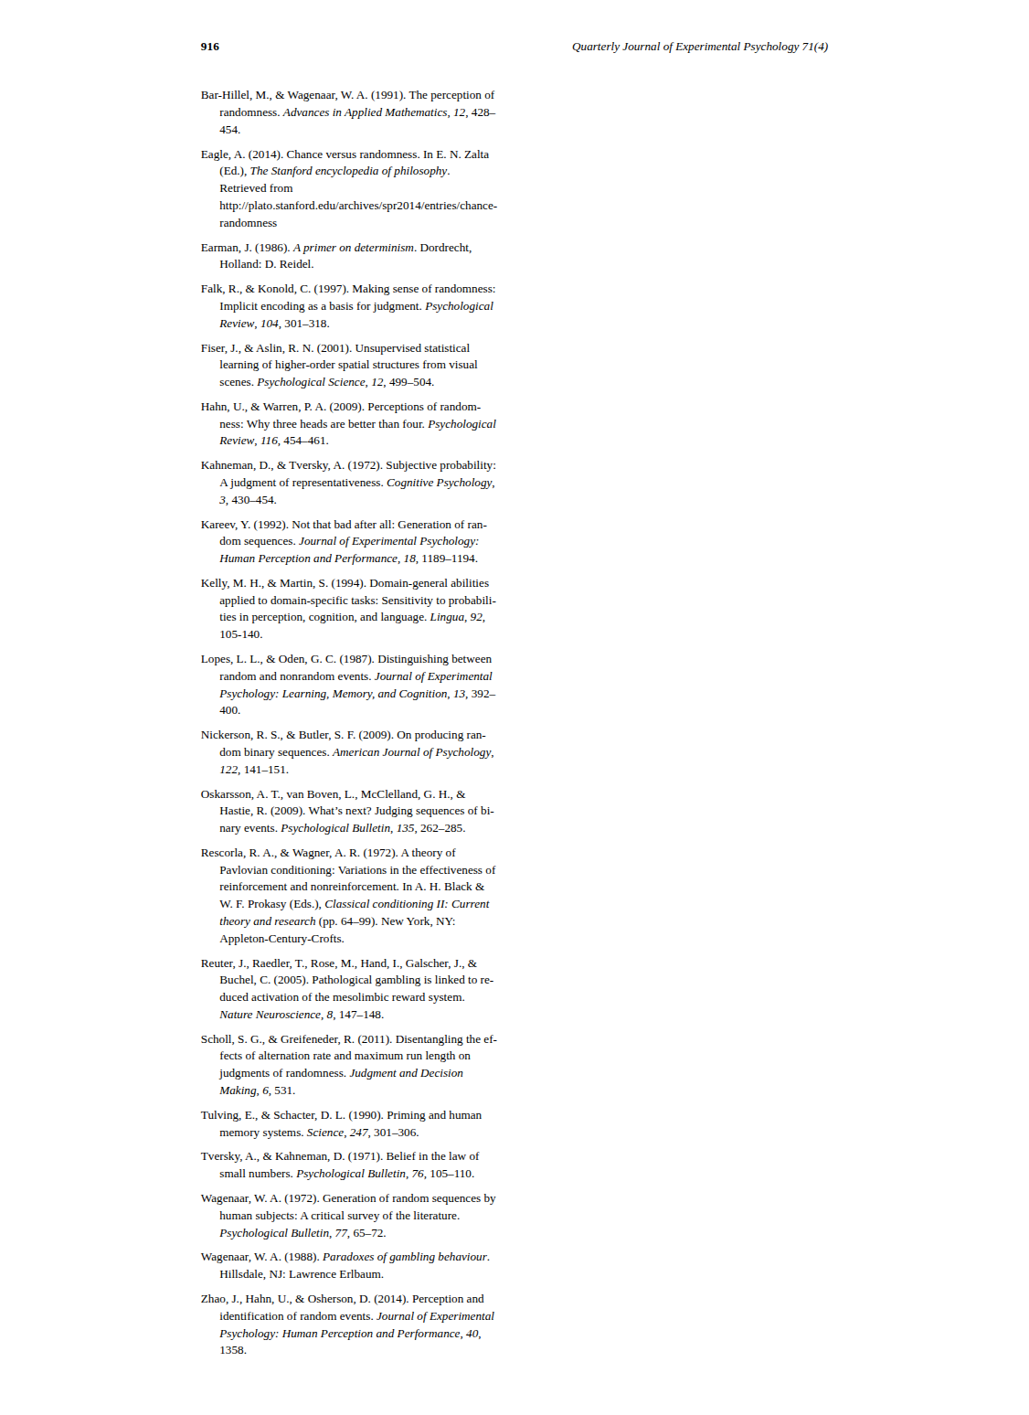916 Quarterly Journal of Experimental Psychology 71(4)
Bar-Hillel, M., & Wagenaar, W. A. (1991). The perception of randomness. Advances in Applied Mathematics, 12, 428–454.
Eagle, A. (2014). Chance versus randomness. In E. N. Zalta (Ed.), The Stanford encyclopedia of philosophy. Retrieved from http://plato.stanford.edu/archives/spr2014/entries/chance-randomness
Earman, J. (1986). A primer on determinism. Dordrecht, Holland: D. Reidel.
Falk, R., & Konold, C. (1997). Making sense of randomness: Implicit encoding as a basis for judgment. Psychological Review, 104, 301–318.
Fiser, J., & Aslin, R. N. (2001). Unsupervised statistical learning of higher-order spatial structures from visual scenes. Psychological Science, 12, 499–504.
Hahn, U., & Warren, P. A. (2009). Perceptions of randomness: Why three heads are better than four. Psychological Review, 116, 454–461.
Kahneman, D., & Tversky, A. (1972). Subjective probability: A judgment of representativeness. Cognitive Psychology, 3, 430–454.
Kareev, Y. (1992). Not that bad after all: Generation of random sequences. Journal of Experimental Psychology: Human Perception and Performance, 18, 1189–1194.
Kelly, M. H., & Martin, S. (1994). Domain-general abilities applied to domain-specific tasks: Sensitivity to probabilities in perception, cognition, and language. Lingua, 92, 105-140.
Lopes, L. L., & Oden, G. C. (1987). Distinguishing between random and nonrandom events. Journal of Experimental Psychology: Learning, Memory, and Cognition, 13, 392–400.
Nickerson, R. S., & Butler, S. F. (2009). On producing random binary sequences. American Journal of Psychology, 122, 141–151.
Oskarsson, A. T., van Boven, L., McClelland, G. H., & Hastie, R. (2009). What’s next? Judging sequences of binary events. Psychological Bulletin, 135, 262–285.
Rescorla, R. A., & Wagner, A. R. (1972). A theory of Pavlovian conditioning: Variations in the effectiveness of reinforcement and nonreinforcement. In A. H. Black & W. F. Prokasy (Eds.), Classical conditioning II: Current theory and research (pp. 64–99). New York, NY: Appleton-Century-Crofts.
Reuter, J., Raedler, T., Rose, M., Hand, I., Galscher, J., & Buchel, C. (2005). Pathological gambling is linked to reduced activation of the mesolimbic reward system. Nature Neuroscience, 8, 147–148.
Scholl, S. G., & Greifeneder, R. (2011). Disentangling the effects of alternation rate and maximum run length on judgments of randomness. Judgment and Decision Making, 6, 531.
Tulving, E., & Schacter, D. L. (1990). Priming and human memory systems. Science, 247, 301–306.
Tversky, A., & Kahneman, D. (1971). Belief in the law of small numbers. Psychological Bulletin, 76, 105–110.
Wagenaar, W. A. (1972). Generation of random sequences by human subjects: A critical survey of the literature. Psychological Bulletin, 77, 65–72.
Wagenaar, W. A. (1988). Paradoxes of gambling behaviour. Hillsdale, NJ: Lawrence Erlbaum.
Zhao, J., Hahn, U., & Osherson, D. (2014). Perception and identification of random events. Journal of Experimental Psychology: Human Perception and Performance, 40, 1358.